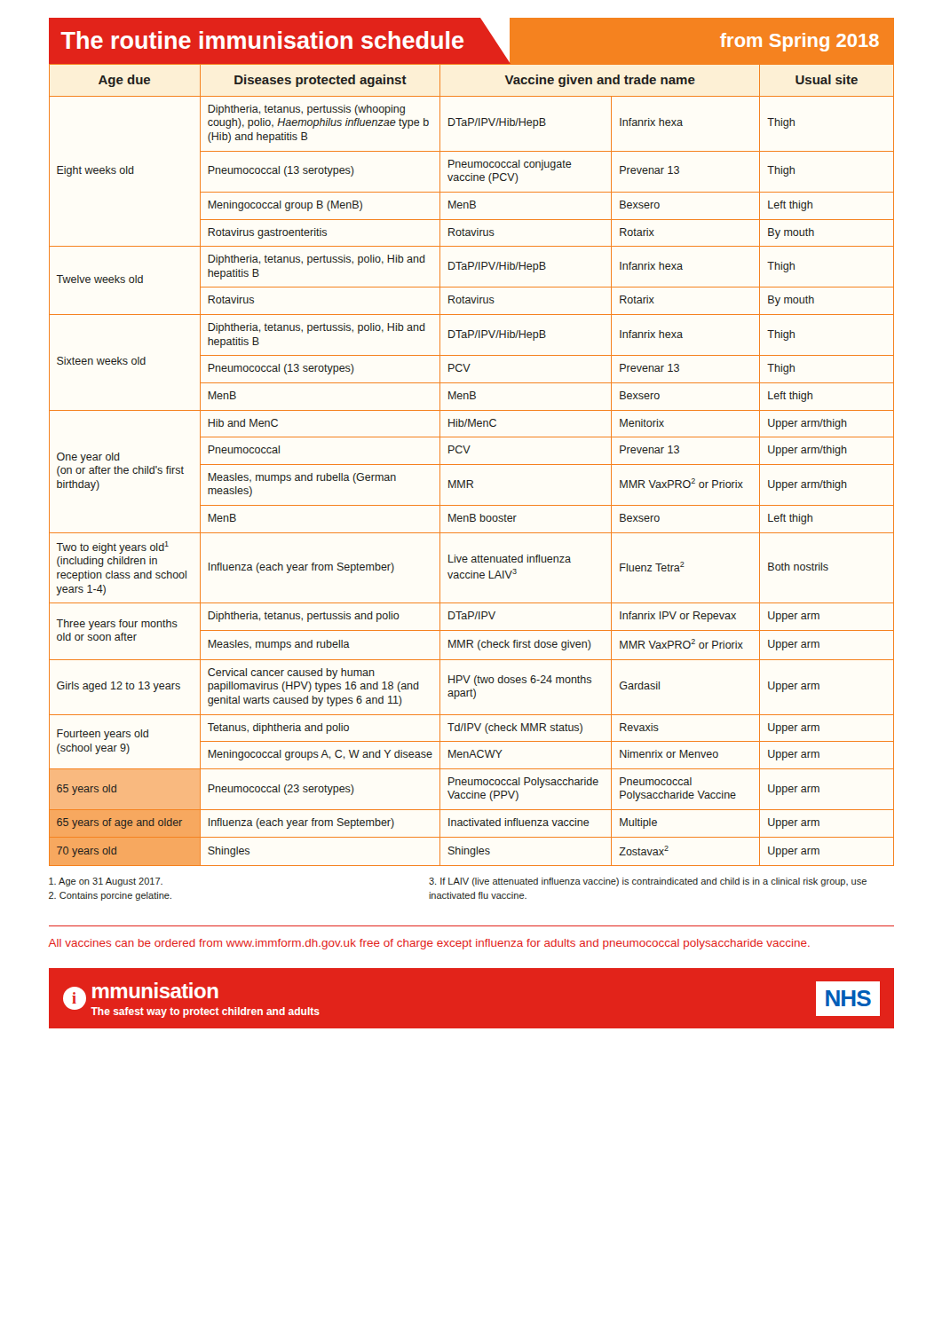The routine immunisation schedule
from Spring 2018
| Age due | Diseases protected against | Vaccine given and trade name | Usual site |
| --- | --- | --- | --- |
| Eight weeks old | Diphtheria, tetanus, pertussis (whooping cough), polio, Haemophilus influenzae type b (Hib) and hepatitis B | DTaP/IPV/Hib/HepB | Infanrix hexa | Thigh |
| Pneumococcal (13 serotypes) | Pneumococcal conjugate vaccine (PCV) | Prevenar 13 | Thigh |
| Meningococcal group B (MenB) | MenB | Bexsero | Left thigh |
| Rotavirus gastroenteritis | Rotavirus | Rotarix | By mouth |
| Twelve weeks old | Diphtheria, tetanus, pertussis, polio, Hib and hepatitis B | DTaP/IPV/Hib/HepB | Infanrix hexa | Thigh |
| Rotavirus | Rotavirus | Rotarix | By mouth |
| Sixteen weeks old | Diphtheria, tetanus, pertussis, polio, Hib and hepatitis B | DTaP/IPV/Hib/HepB | Infanrix hexa | Thigh |
| Pneumococcal (13 serotypes) | PCV | Prevenar 13 | Thigh |
| MenB | MenB | Bexsero | Left thigh |
| One year old (on or after the child's first birthday) | Hib and MenC | Hib/MenC | Menitorix | Upper arm/thigh |
| Pneumococcal | PCV | Prevenar 13 | Upper arm/thigh |
| Measles, mumps and rubella (German measles) | MMR | MMR VaxPRO 2 or Priorix | Upper arm/thigh |
| MenB | MenB booster | Bexsero | Left thigh |
| Two to eight years old 1 (including children in reception class and school years 1-4) | Influenza (each year from September) | Live attenuated influenza vaccine LAIV 3 | Fluenz Tetra 2 | Both nostrils |
| Three years four months old or soon after | Diphtheria, tetanus, pertussis and polio | DTaP/IPV | Infanrix IPV or Repevax | Upper arm |
| Measles, mumps and rubella | MMR (check first dose given) | MMR VaxPRO 2 or Priorix | Upper arm |
| Girls aged 12 to 13 years | Cervical cancer caused by human papillomavirus (HPV) types 16 and 18 (and genital warts caused by types 6 and 11) | HPV (two doses 6-24 months apart) | Gardasil | Upper arm |
| Fourteen years old (school year 9) | Tetanus, diphtheria and polio | Td/IPV (check MMR status) | Revaxis | Upper arm |
| Meningococcal groups A, C, W and Y disease | MenACWY | Nimenrix or Menveo | Upper arm |
| 65 years old | Pneumococcal (23 serotypes) | Pneumococcal Polysaccharide Vaccine (PPV) | Pneumococcal Polysaccharide Vaccine | Upper arm |
| 65 years of age and older | Influenza (each year from September) | Inactivated influenza vaccine | Multiple | Upper arm |
| 70 years old | Shingles | Shingles | Zostavax 2 | Upper arm |
1. Age on 31 August 2017.
2. Contains porcine gelatine.
3. If LAIV (live attenuated influenza vaccine) is contraindicated and child is in a clinical risk group, use inactivated flu vaccine.
All vaccines can be ordered from www.immform.dh.gov.uk free of charge except influenza for adults and pneumococcal polysaccharide vaccine.
i
mmunisation
The safest way to protect children and adults
NHS